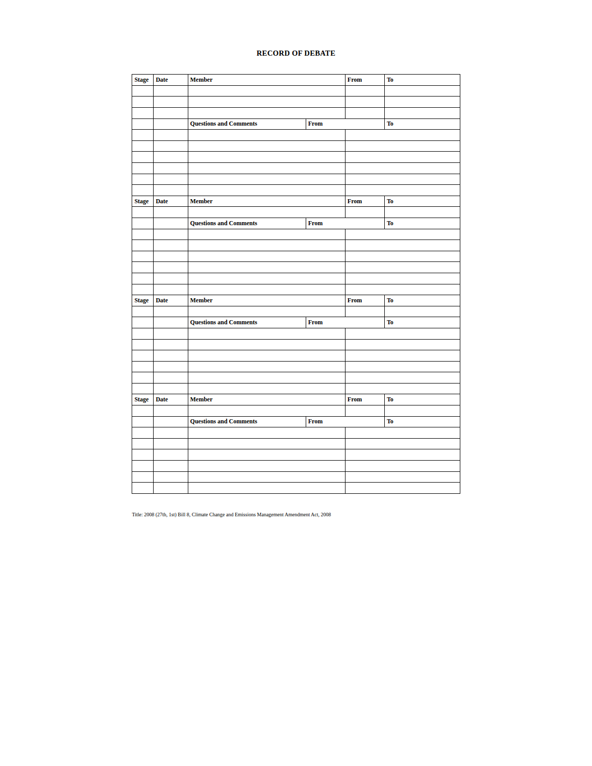RECORD OF DEBATE
| Stage | Date | Member | From | To |
| | | Questions and Comments | From | To |
| Stage | Date | Member | From | To |
| | | Questions and Comments | From | To |
| Stage | Date | Member | From | To |
| | | Questions and Comments | From | To |
| Stage | Date | Member | From | To |
| | | Questions and Comments | From | To |
Title: 2008 (27th, 1st) Bill 8, Climate Change and Emissions Management Amendment Act, 2008